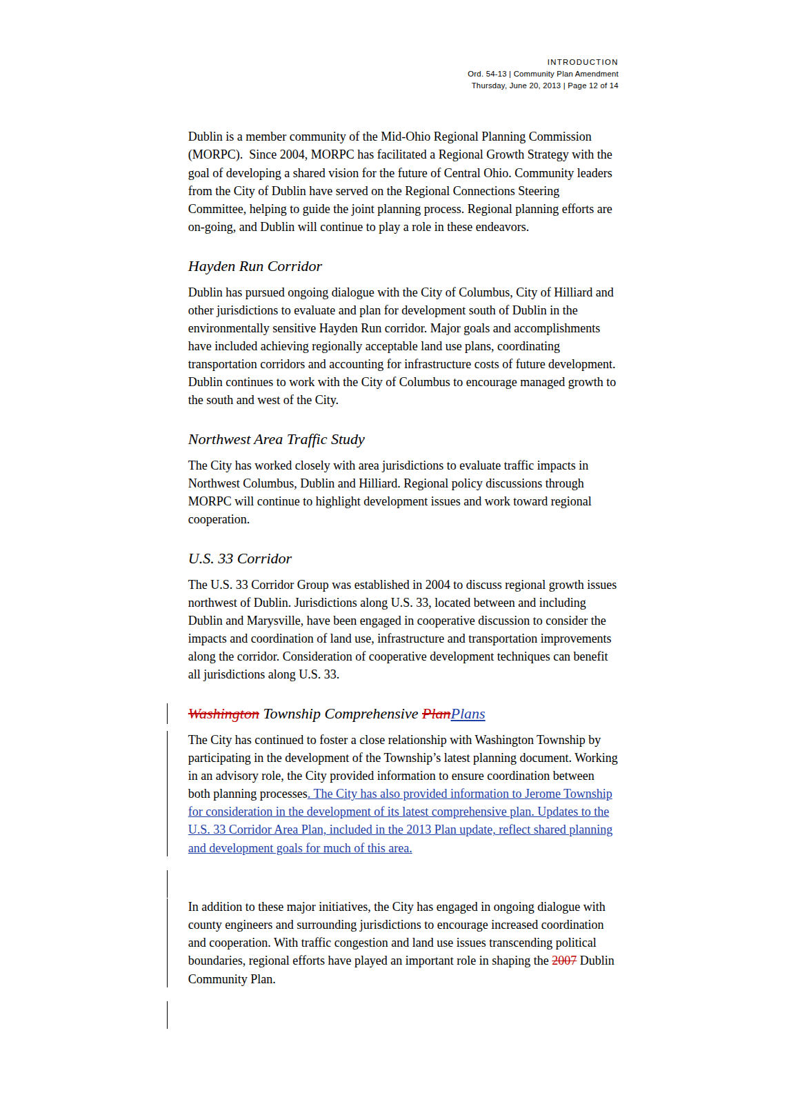INTRODUCTION
Ord. 54-13 | Community Plan Amendment
Thursday, June 20, 2013 | Page 12 of 14
Dublin is a member community of the Mid-Ohio Regional Planning Commission (MORPC). Since 2004, MORPC has facilitated a Regional Growth Strategy with the goal of developing a shared vision for the future of Central Ohio. Community leaders from the City of Dublin have served on the Regional Connections Steering Committee, helping to guide the joint planning process. Regional planning efforts are on-going, and Dublin will continue to play a role in these endeavors.
Hayden Run Corridor
Dublin has pursued ongoing dialogue with the City of Columbus, City of Hilliard and other jurisdictions to evaluate and plan for development south of Dublin in the environmentally sensitive Hayden Run corridor. Major goals and accomplishments have included achieving regionally acceptable land use plans, coordinating transportation corridors and accounting for infrastructure costs of future development. Dublin continues to work with the City of Columbus to encourage managed growth to the south and west of the City.
Northwest Area Traffic Study
The City has worked closely with area jurisdictions to evaluate traffic impacts in Northwest Columbus, Dublin and Hilliard. Regional policy discussions through MORPC will continue to highlight development issues and work toward regional cooperation.
U.S. 33 Corridor
The U.S. 33 Corridor Group was established in 2004 to discuss regional growth issues northwest of Dublin. Jurisdictions along U.S. 33, located between and including Dublin and Marysville, have been engaged in cooperative discussion to consider the impacts and coordination of land use, infrastructure and transportation improvements along the corridor. Consideration of cooperative development techniques can benefit all jurisdictions along U.S. 33.
Washington Township Comprehensive Plan Plans
The City has continued to foster a close relationship with Washington Township by participating in the development of the Township’s latest planning document. Working in an advisory role, the City provided information to ensure coordination between both planning processes. The City has also provided information to Jerome Township for consideration in the development of its latest comprehensive plan. Updates to the U.S. 33 Corridor Area Plan, included in the 2013 Plan update, reflect shared planning and development goals for much of this area.
In addition to these major initiatives, the City has engaged in ongoing dialogue with county engineers and surrounding jurisdictions to encourage increased coordination and cooperation. With traffic congestion and land use issues transcending political boundaries, regional efforts have played an important role in shaping the 2007 Dublin Community Plan.